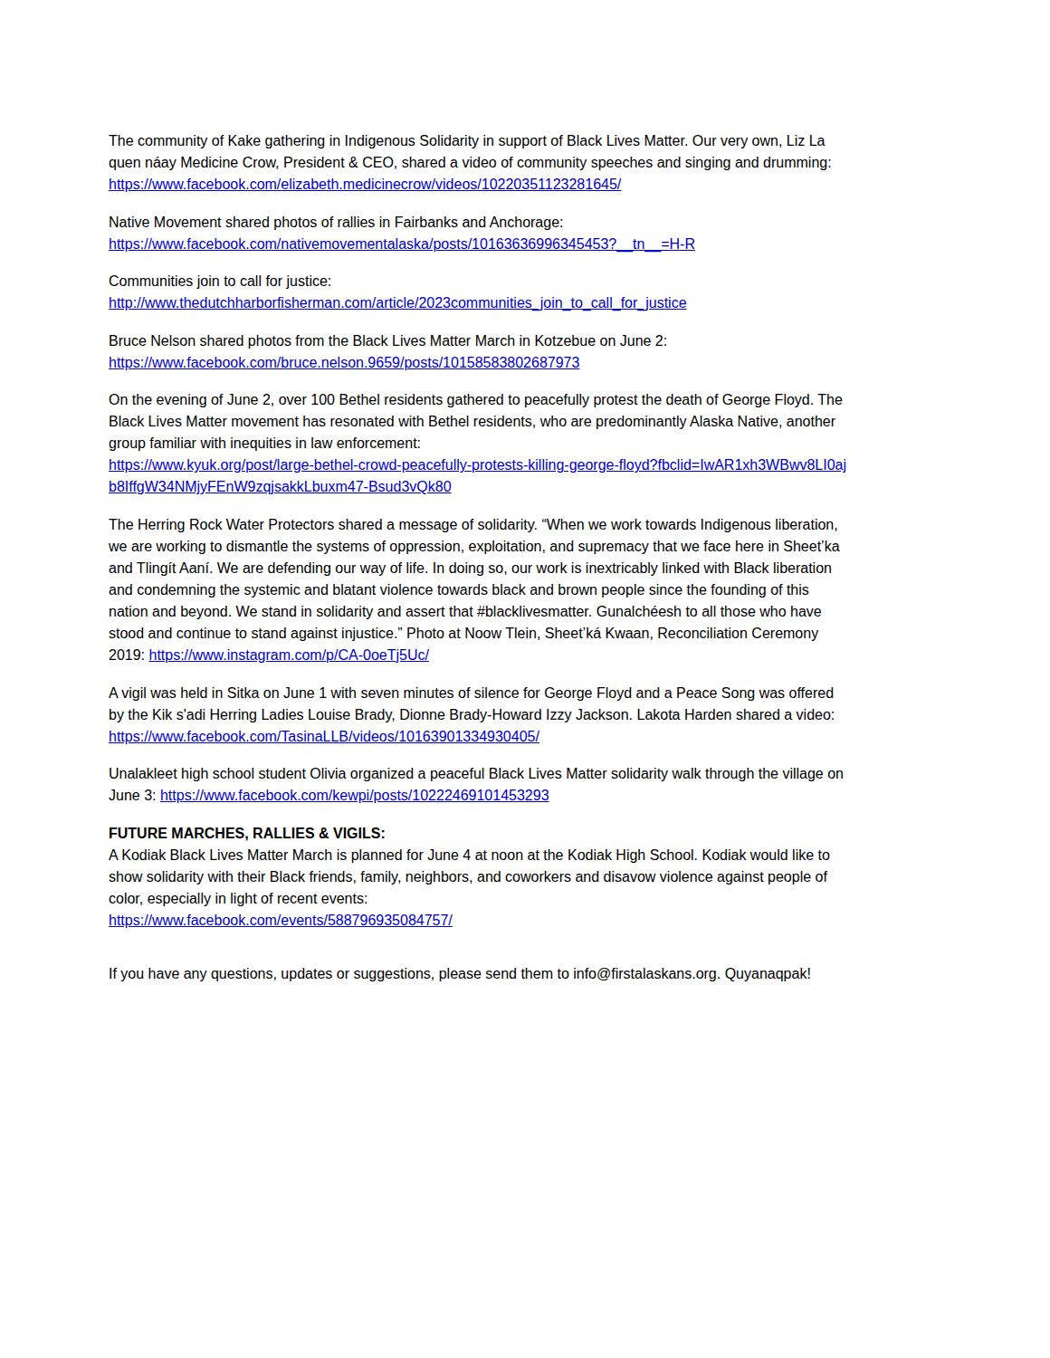The community of Kake gathering in Indigenous Solidarity in support of Black Lives Matter. Our very own, Liz La quen náay Medicine Crow, President & CEO, shared a video of community speeches and singing and drumming:
https://www.facebook.com/elizabeth.medicinecrow/videos/10220351123281645/
Native Movement shared photos of rallies in Fairbanks and Anchorage:
https://www.facebook.com/nativemovementalaska/posts/10163636996345453?__tn__=H-R
Communities join to call for justice:
http://www.thedutchharborfisherman.com/article/2023communities_join_to_call_for_justice
Bruce Nelson shared photos from the Black Lives Matter March in Kotzebue on June 2:
https://www.facebook.com/bruce.nelson.9659/posts/10158583802687973
On the evening of June 2, over 100 Bethel residents gathered to peacefully protest the death of George Floyd. The Black Lives Matter movement has resonated with Bethel residents, who are predominantly Alaska Native, another group familiar with inequities in law enforcement:
https://www.kyuk.org/post/large-bethel-crowd-peacefully-protests-killing-george-floyd?fbclid=IwAR1xh3WBwv8LI0ajb8IffgW34NMjyFEnW9zqjsakkLbuxm47-Bsud3vQk80
The Herring Rock Water Protectors shared a message of solidarity. “When we work towards Indigenous liberation, we are working to dismantle the systems of oppression, exploitation, and supremacy that we face here in Sheet’ka and Tlingít Aaní. We are defending our way of life. In doing so, our work is inextricably linked with Black liberation and condemning the systemic and blatant violence towards black and brown people since the founding of this nation and beyond. We stand in solidarity and assert that #blacklivesmatter. Gunalchéesh to all those who have stood and continue to stand against injustice.” Photo at Noow Tlein, Sheet’ká Kwaan, Reconciliation Ceremony 2019: https://www.instagram.com/p/CA-0oeTj5Uc/
A vigil was held in Sitka on June 1 with seven minutes of silence for George Floyd and a Peace Song was offered by the Kik s'adi Herring Ladies Louise Brady, Dionne Brady-Howard Izzy Jackson. Lakota Harden shared a video:
https://www.facebook.com/TasinaLLB/videos/10163901334930405/
Unalakleet high school student Olivia organized a peaceful Black Lives Matter solidarity walk through the village on June 3: https://www.facebook.com/kewpi/posts/10222469101453293
FUTURE MARCHES, RALLIES & VIGILS:
A Kodiak Black Lives Matter March is planned for June 4 at noon at the Kodiak High School. Kodiak would like to show solidarity with their Black friends, family, neighbors, and coworkers and disavow violence against people of color, especially in light of recent events:
https://www.facebook.com/events/588796935084757/
If you have any questions, updates or suggestions, please send them to info@firstalaskans.org. Quyanaqpak!